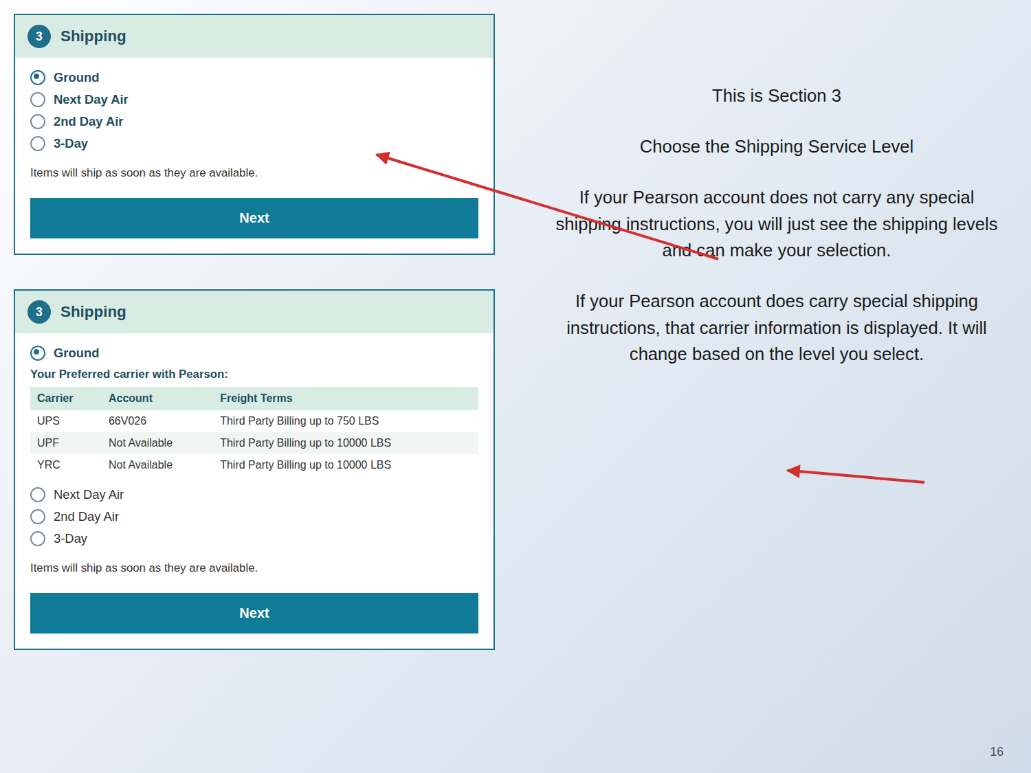3
Shipping
Ground
Next Day Air
2nd Day Air
3-Day
Items will ship as soon as they are available.
Next
3
Shipping
Ground
Your Preferred carrier with Pearson:
| Carrier | Account | Freight Terms |
| --- | --- | --- |
| UPS | 66V026 | Third Party Billing up to 750 LBS |
| UPF | Not Available | Third Party Billing up to 10000 LBS |
| YRC | Not Available | Third Party Billing up to 10000 LBS |
Next Day Air
2nd Day Air
3-Day
Items will ship as soon as they are available.
Next
This is Section 3
Choose the Shipping Service Level
If your Pearson account does not carry any special shipping instructions, you will just see the shipping levels and can make your selection.
If your Pearson account does carry special shipping instructions, that carrier information is displayed. It will change based on the level you select.
16